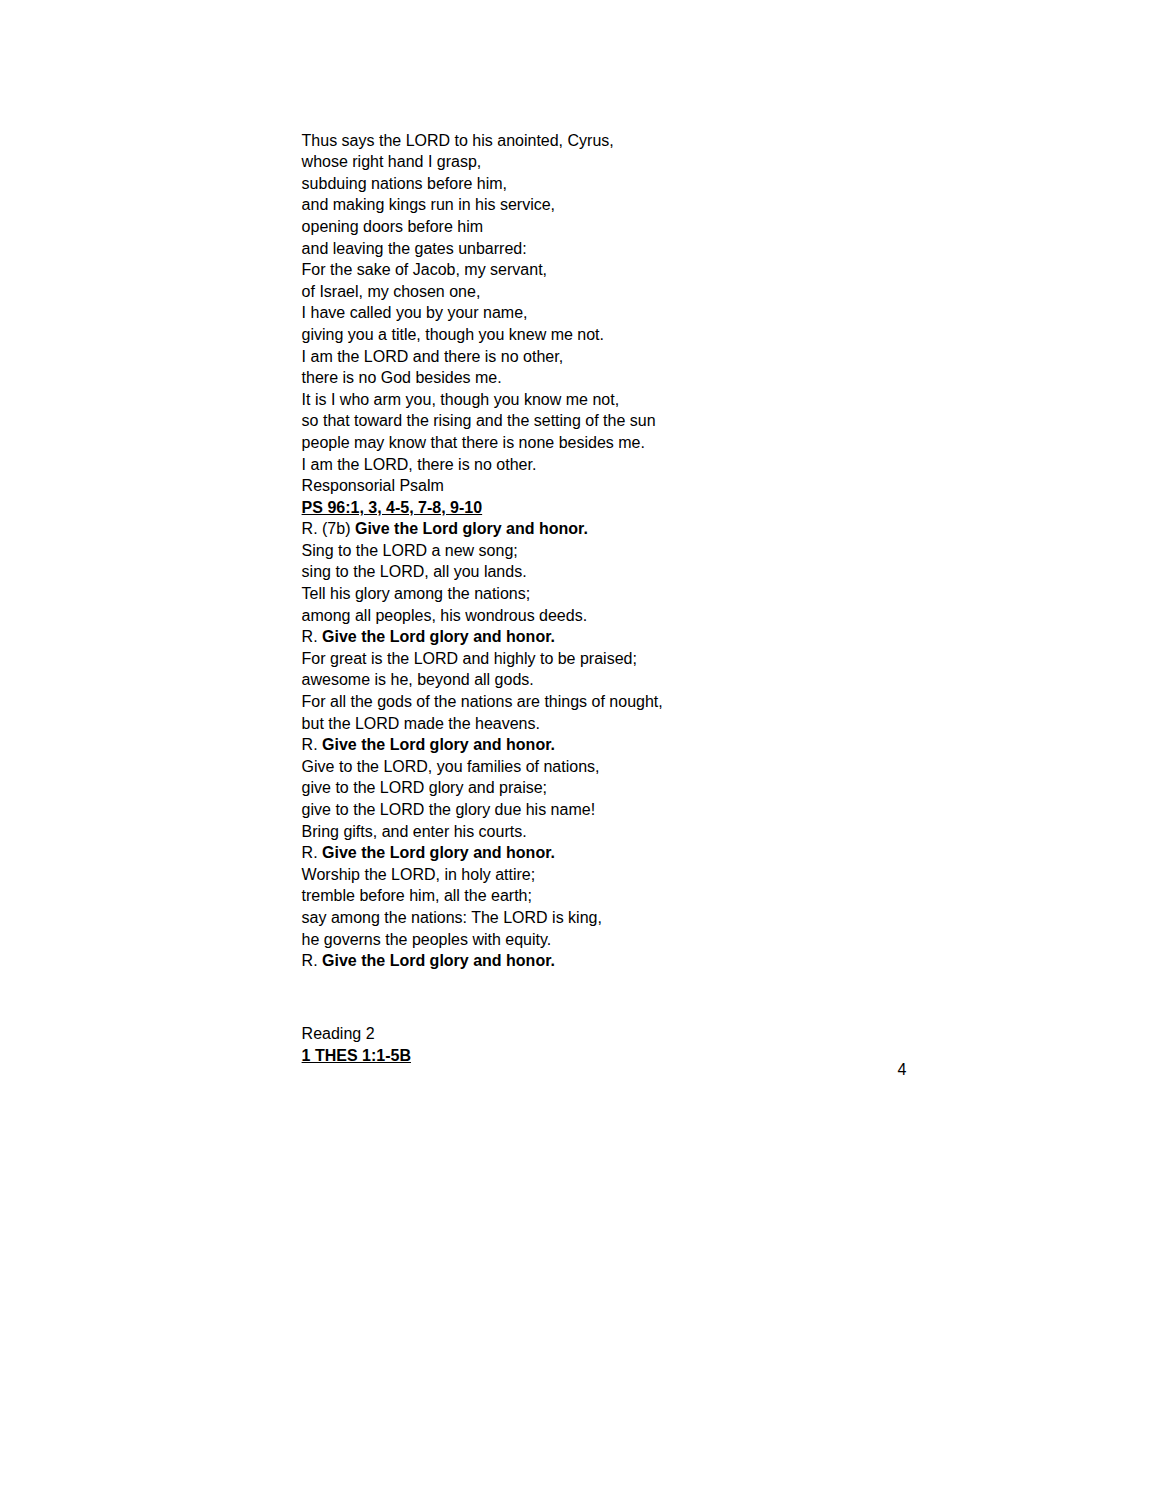Thus says the LORD to his anointed, Cyrus,
whose right hand I grasp,
subduing nations before him,
and making kings run in his service,
opening doors before him
and leaving the gates unbarred:
For the sake of Jacob, my servant,
of Israel, my chosen one,
I have called you by your name,
giving you a title, though you knew me not.
I am the LORD and there is no other,
there is no God besides me.
It is I who arm you, though you know me not,
so that toward the rising and the setting of the sun
people may know that there is none besides me.
I am the LORD, there is no other.
Responsorial Psalm
PS 96:1, 3, 4-5, 7-8, 9-10
R. (7b) Give the Lord glory and honor.
Sing to the LORD a new song;
sing to the LORD, all you lands.
Tell his glory among the nations;
among all peoples, his wondrous deeds.
R. Give the Lord glory and honor.
For great is the LORD and highly to be praised;
awesome is he, beyond all gods.
For all the gods of the nations are things of nought,
but the LORD made the heavens.
R. Give the Lord glory and honor.
Give to the LORD, you families of nations,
give to the LORD glory and praise;
give to the LORD the glory due his name!
Bring gifts, and enter his courts.
R. Give the Lord glory and honor.
Worship the LORD, in holy attire;
tremble before him, all the earth;
say among the nations: The LORD is king,
he governs the peoples with equity.
R. Give the Lord glory and honor.
Reading 2
1 THES 1:1-5B
4